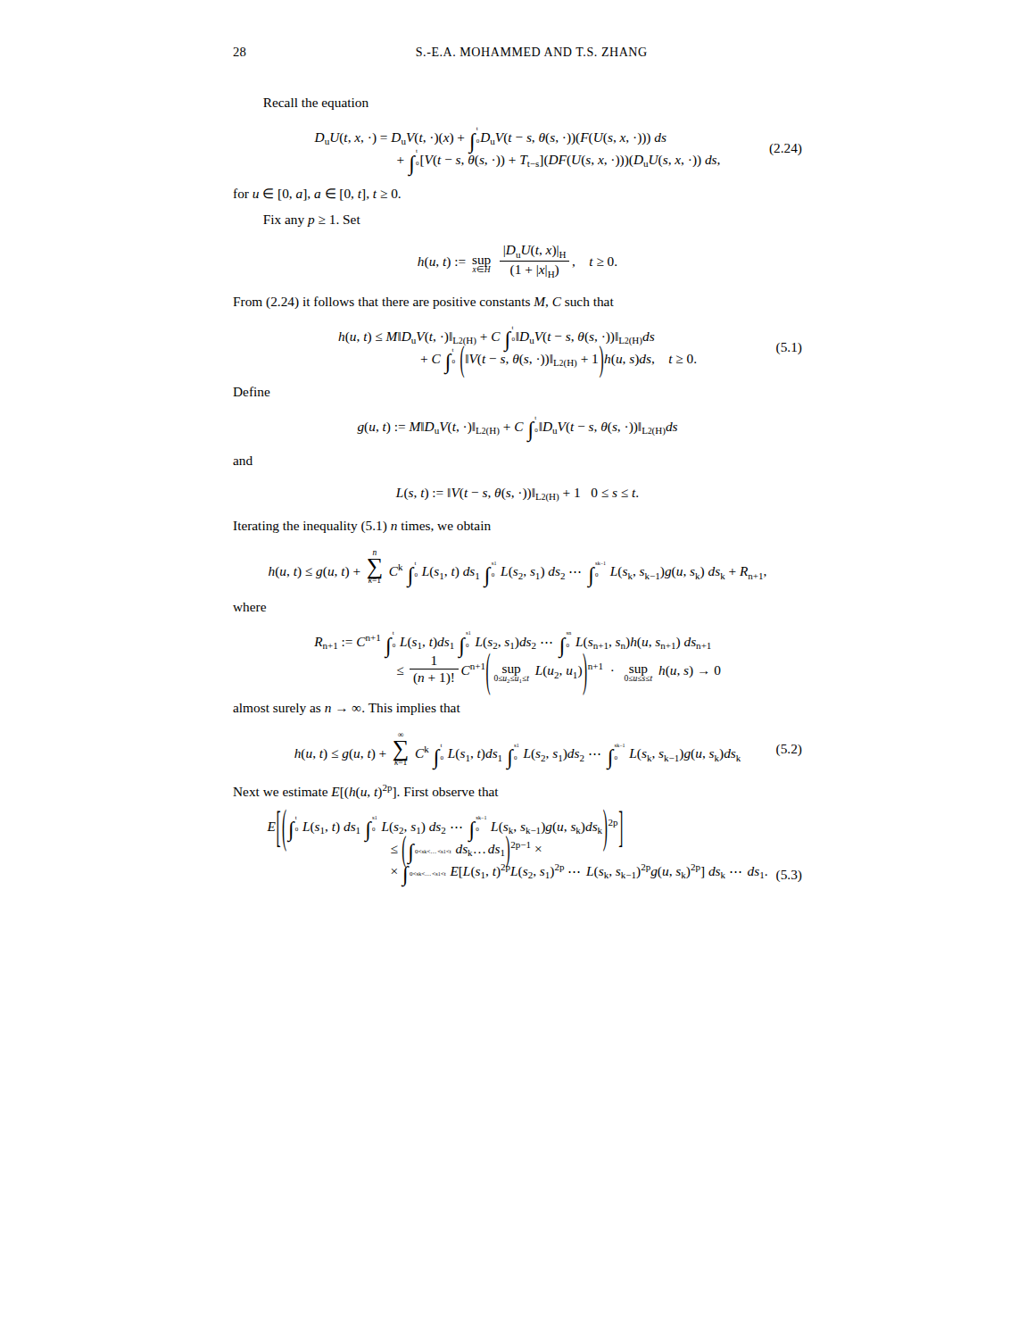28 S.-E.A. MOHAMMED AND T.S. ZHANG
Recall the equation
DuU(t, x, ·) = DuV(t, ·)(x) + ∫t 0 DuV(t − s, θ(s, ·))(F(U(s, x, ·))) ds + ∫t 0[V(t − s, θ(s, ·)) + Tt−s](DF(U(s, x, ·)))(DuU(s, x, ·)) ds, (2.24)
for u ∈ [0, a], a ∈ [0, t], t ≥ 0.
Fix any p ≥ 1. Set
h(u, t) := sup x∈H |DuU(t, x)|H(1 + |x|H), t ≥ 0.
From (2.24) it follows that there are positive constants M, C such that
h(u, t) ≤ M‖DuV(t, ·)‖L2(H) + C ∫t 0‖DuV(t − s, θ(s, ·))‖L2(H) ds + C ∫t 0 (‖V(t − s, θ(s, ·))‖L2(H) + 1) h(u, s)ds, t ≥ 0. (5.1)
Define
g(u, t) := M‖DuV(t, ·)‖L2(H) + C ∫t 0‖DuV(t − s, θ(s, ·))‖L2(H) ds
and
L(s, t) := ‖V(t − s, θ(s, ·))‖L2(H) + 1 0 ≤ s ≤ t.
Iterating the inequality (5.1) n times, we obtain
h(u, t) ≤ g(u, t) + n∑k=1 Ck ∫t 0 L(s 1, t) ds 1 ∫s10 L(s 2, s 1) ds 2 ⋯ ∫sk−10 L(sk, sk−1)g(u, sk) ds k + Rn+1,
where
Rn+1 := Cn+1 ∫t 0 L(s 1, t)ds 1 ∫s10 L(s 2, s 1)ds 2 ⋯ ∫sn 0 L(sn+1, sn)h(u, sn+1) ds n+1 ≤ 1(n + 1)!Cn+1(sup 0≤u 2≤u 1≤t L(u 2, u 1)) n+1 · sup 0≤u≤s≤t h(u, s) → 0
almost surely as n → ∞. This implies that
h(u, t) ≤ g(u, t) + ∞∑k=1 Ck ∫t 0 L(s 1, t)ds 1 ∫s10 L(s 2, s 1)ds 2 ⋯ ∫sk−10 L(sk, sk−1)g(u, sk)ds k (5.2)
Next we estimate E[(h(u, t)2p]. First observe that
E[(∫t 0 L(s 1, t) ds 1 ∫s10 L(s 2, s 1) ds 2 ⋯ ∫sk−10 L(sk, sk−1)g(u, sk)ds k) 2p] ≤ (∫ 0<sk<…<s1<t ds k…ds 1) 2p−1 × × ∫ 0<sk<…<s1<t E[L(s 1, t)2p L(s 2, s 1)2p ⋯ L(sk, sk−1)2p g(u, sk)2p] ds k ⋯ ds 1. (5.3)